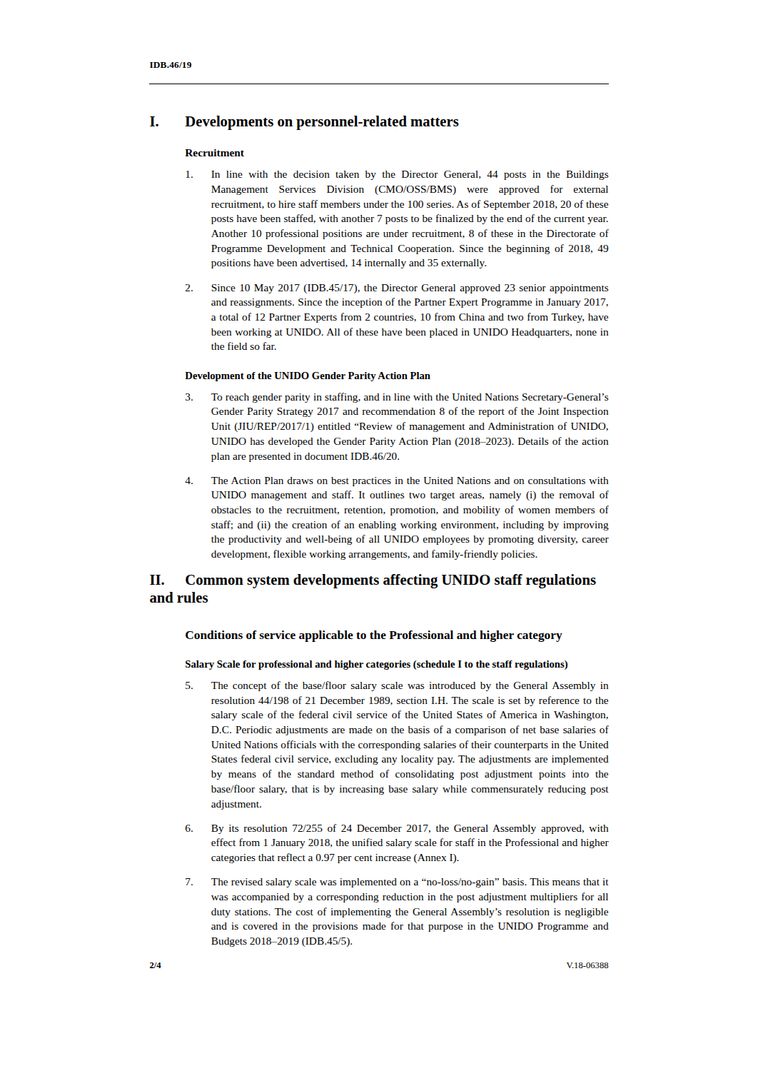IDB.46/19
I. Developments on personnel-related matters
Recruitment
1. In line with the decision taken by the Director General, 44 posts in the Buildings Management Services Division (CMO/OSS/BMS) were approved for external recruitment, to hire staff members under the 100 series. As of September 2018, 20 of these posts have been staffed, with another 7 posts to be finalized by the end of the current year. Another 10 professional positions are under recruitment, 8 of these in the Directorate of Programme Development and Technical Cooperation. Since the beginning of 2018, 49 positions have been advertised, 14 internally and 35 externally.
2. Since 10 May 2017 (IDB.45/17), the Director General approved 23 senior appointments and reassignments. Since the inception of the Partner Expert Programme in January 2017, a total of 12 Partner Experts from 2 countries, 10 from China and two from Turkey, have been working at UNIDO. All of these have been placed in UNIDO Headquarters, none in the field so far.
Development of the UNIDO Gender Parity Action Plan
3. To reach gender parity in staffing, and in line with the United Nations Secretary-General’s Gender Parity Strategy 2017 and recommendation 8 of the report of the Joint Inspection Unit (JIU/REP/2017/1) entitled “Review of management and Administration of UNIDO, UNIDO has developed the Gender Parity Action Plan (2018–2023). Details of the action plan are presented in document IDB.46/20.
4. The Action Plan draws on best practices in the United Nations and on consultations with UNIDO management and staff. It outlines two target areas, namely (i) the removal of obstacles to the recruitment, retention, promotion, and mobility of women members of staff; and (ii) the creation of an enabling working environment, including by improving the productivity and well-being of all UNIDO employees by promoting diversity, career development, flexible working arrangements, and family-friendly policies.
II. Common system developments affecting UNIDO staff regulations and rules
Conditions of service applicable to the Professional and higher category
Salary Scale for professional and higher categories (schedule I to the staff regulations)
5. The concept of the base/floor salary scale was introduced by the General Assembly in resolution 44/198 of 21 December 1989, section I.H. The scale is set by reference to the salary scale of the federal civil service of the United States of America in Washington, D.C. Periodic adjustments are made on the basis of a comparison of net base salaries of United Nations officials with the corresponding salaries of their counterparts in the United States federal civil service, excluding any locality pay. The adjustments are implemented by means of the standard method of consolidating post adjustment points into the base/floor salary, that is by increasing base salary while commensurately reducing post adjustment.
6. By its resolution 72/255 of 24 December 2017, the General Assembly approved, with effect from 1 January 2018, the unified salary scale for staff in the Professional and higher categories that reflect a 0.97 per cent increase (Annex I).
7. The revised salary scale was implemented on a “no-loss/no-gain” basis. This means that it was accompanied by a corresponding reduction in the post adjustment multipliers for all duty stations. The cost of implementing the General Assembly’s resolution is negligible and is covered in the provisions made for that purpose in the UNIDO Programme and Budgets 2018–2019 (IDB.45/5).
2/4 V.18-06388